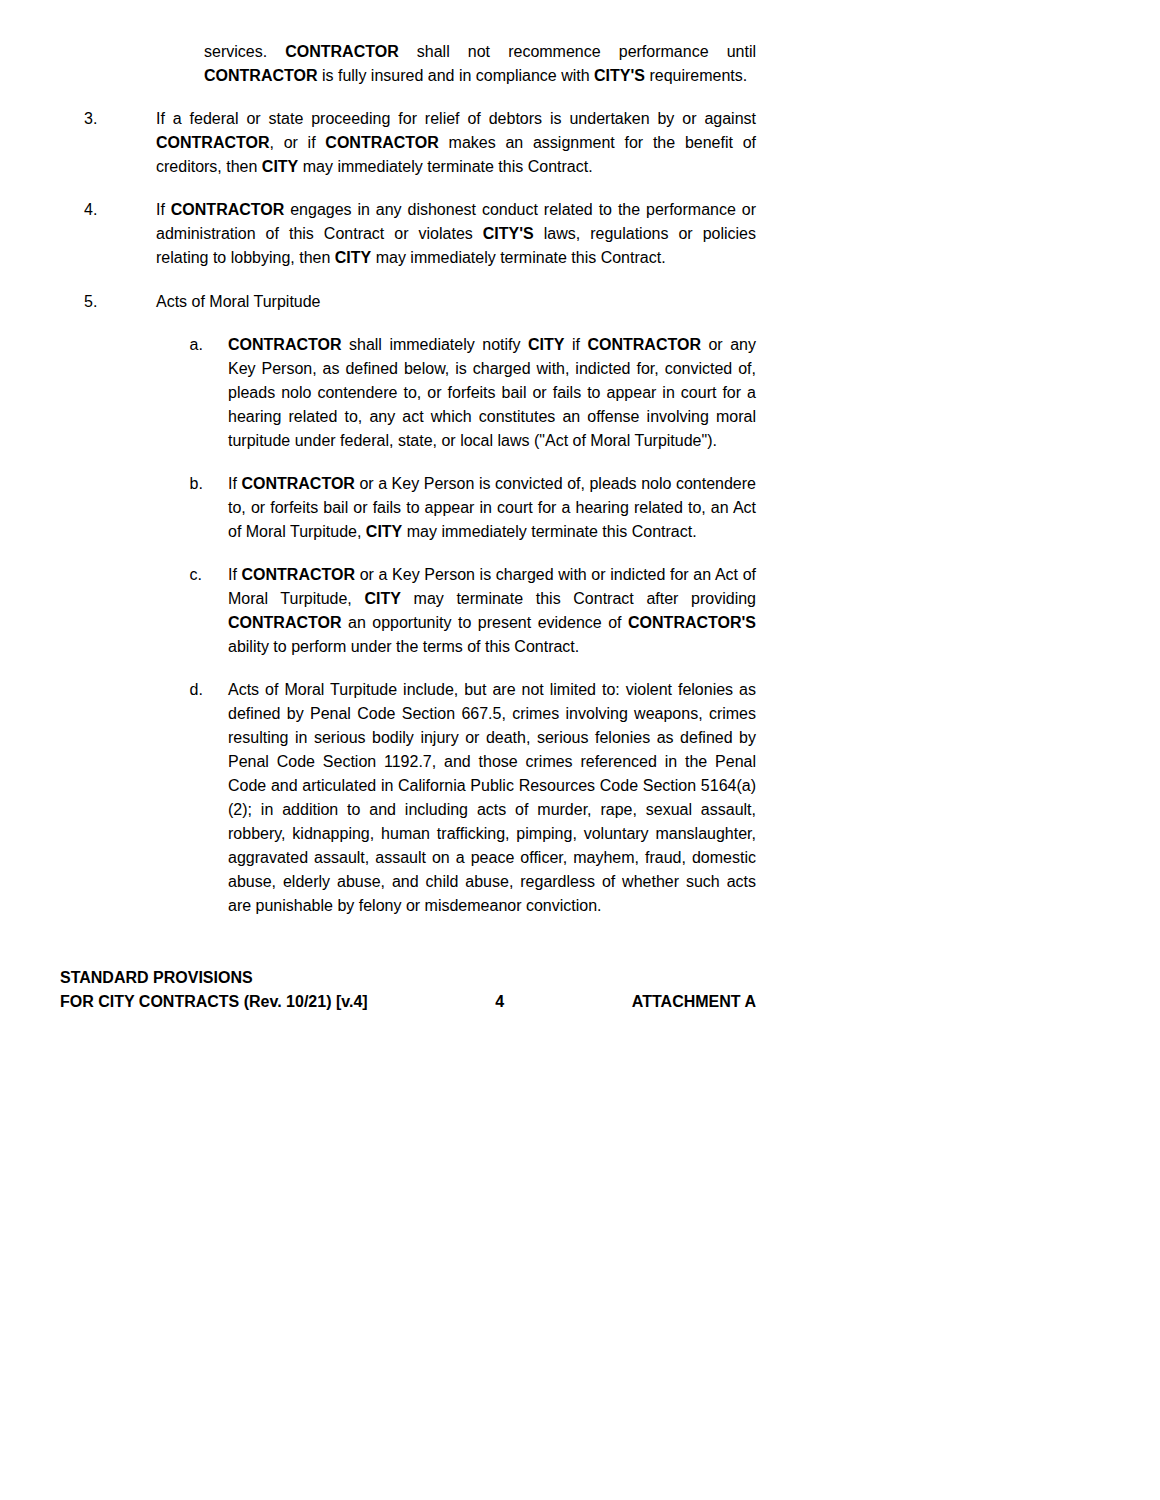services. CONTRACTOR shall not recommence performance until CONTRACTOR is fully insured and in compliance with CITY'S requirements.
3.
If a federal or state proceeding for relief of debtors is undertaken by or against CONTRACTOR, or if CONTRACTOR makes an assignment for the benefit of creditors, then CITY may immediately terminate this Contract.
4.
If CONTRACTOR engages in any dishonest conduct related to the performance or administration of this Contract or violates CITY'S laws, regulations or policies relating to lobbying, then CITY may immediately terminate this Contract.
5.
Acts of Moral Turpitude
a.
CONTRACTOR shall immediately notify CITY if CONTRACTOR or any Key Person, as defined below, is charged with, indicted for, convicted of, pleads nolo contendere to, or forfeits bail or fails to appear in court for a hearing related to, any act which constitutes an offense involving moral turpitude under federal, state, or local laws ("Act of Moral Turpitude").
b.
If CONTRACTOR or a Key Person is convicted of, pleads nolo contendere to, or forfeits bail or fails to appear in court for a hearing related to, an Act of Moral Turpitude, CITY may immediately terminate this Contract.
c.
If CONTRACTOR or a Key Person is charged with or indicted for an Act of Moral Turpitude, CITY may terminate this Contract after providing CONTRACTOR an opportunity to present evidence of CONTRACTOR'S ability to perform under the terms of this Contract.
d.
Acts of Moral Turpitude include, but are not limited to: violent felonies as defined by Penal Code Section 667.5, crimes involving weapons, crimes resulting in serious bodily injury or death, serious felonies as defined by Penal Code Section 1192.7, and those crimes referenced in the Penal Code and articulated in California Public Resources Code Section 5164(a)(2); in addition to and including acts of murder, rape, sexual assault, robbery, kidnapping, human trafficking, pimping, voluntary manslaughter, aggravated assault, assault on a peace officer, mayhem, fraud, domestic abuse, elderly abuse, and child abuse, regardless of whether such acts are punishable by felony or misdemeanor conviction.
STANDARD PROVISIONS
FOR CITY CONTRACTS (Rev. 10/21) [v.4]
4
ATTACHMENT A